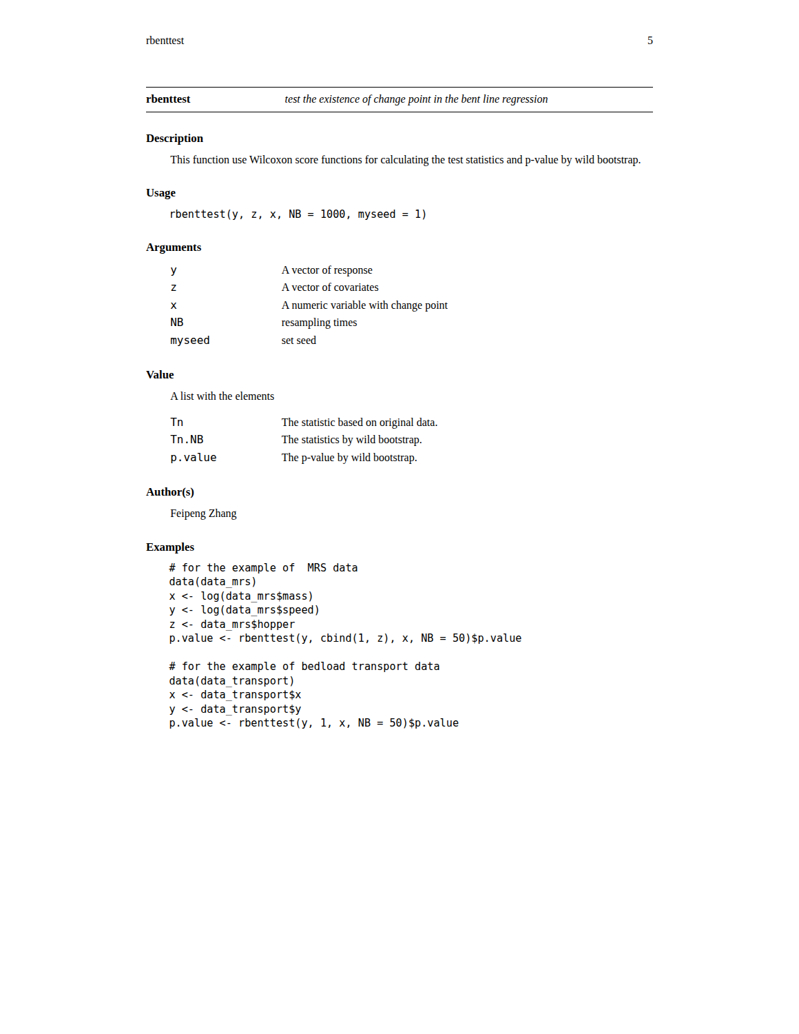rbenttest 5
rbenttest test the existence of change point in the bent line regression
Description
This function use Wilcoxon score functions for calculating the test statistics and p-value by wild bootstrap.
Usage
rbenttest(y, z, x, NB = 1000, myseed = 1)
Arguments
| y | A vector of response |
| z | A vector of covariates |
| x | A numeric variable with change point |
| NB | resampling times |
| myseed | set seed |
Value
A list with the elements
| Tn | The statistic based on original data. |
| Tn.NB | The statistics by wild bootstrap. |
| p.value | The p-value by wild bootstrap. |
Author(s)
Feipeng Zhang
Examples
# for the example of  MRS data
data(data_mrs)
x <- log(data_mrs$mass)
y <- log(data_mrs$speed)
z <- data_mrs$hopper
p.value <- rbenttest(y, cbind(1, z), x, NB = 50)$p.value

# for the example of bedload transport data
data(data_transport)
x <- data_transport$x
y <- data_transport$y
p.value <- rbenttest(y, 1, x, NB = 50)$p.value